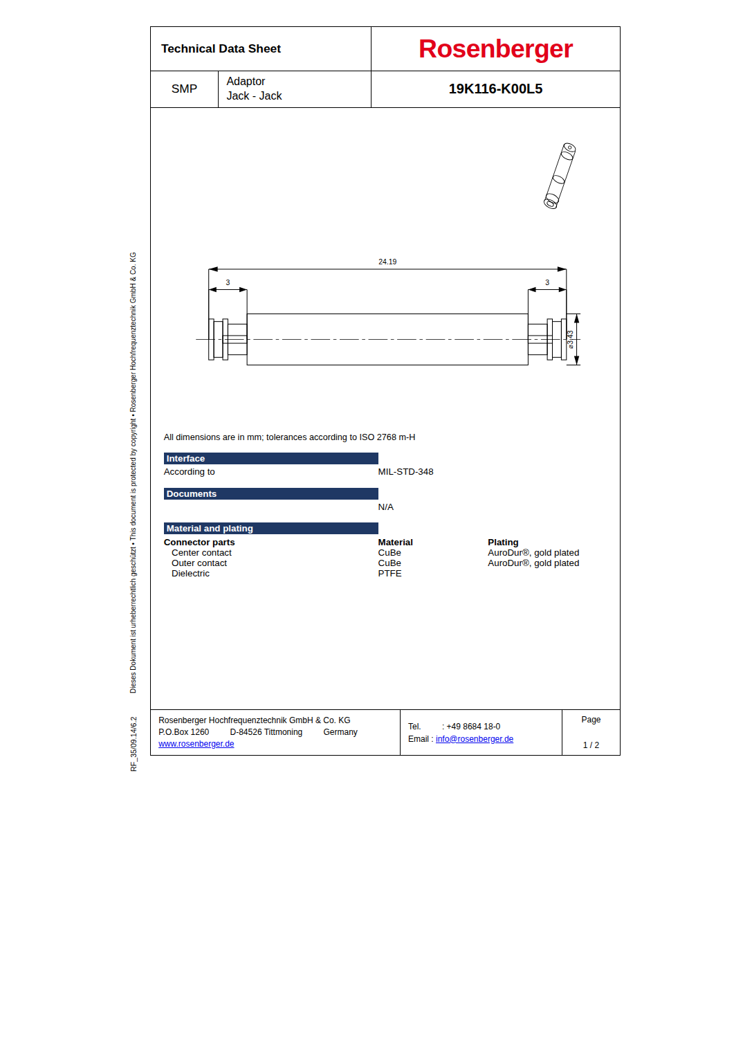Dieses Dokument ist urheberrechtlich geschützt • This document is protected by copyright • Rosenberger Hochfrequenztechnik GmbH & Co. KG
RF_35/09.14/6.2
Technical Data Sheet
Rosenberger
SMP
Adaptor
Jack - Jack
19K116-K00L5
24.19 3 3 ⌀3.43
All dimensions are in mm; tolerances according to ISO 2768 m-H
Interface
According to
MIL-STD-348
Documents
N/A
Material and plating
Connector parts
Material
Plating
Center contact
CuBe
AuroDur®, gold plated
Outer contact
CuBe
AuroDur®, gold plated
Dielectric
PTFE
Rosenberger Hochfrequenztechnik GmbH & Co. KG
P.O.Box 1260 D-84526 Tittmoning Germany
www.rosenberger.de
Tel. : +49 8684 18-0
Email : info@rosenberger.de
Page
1 / 2